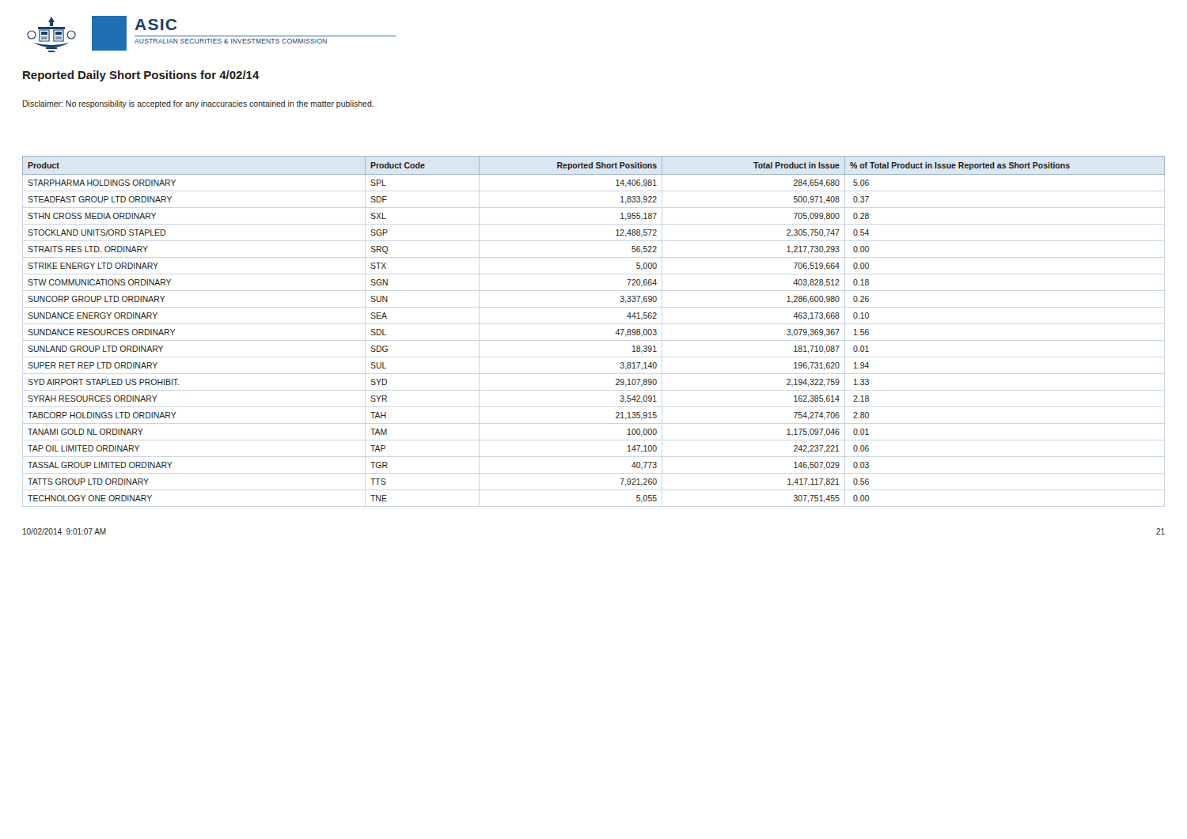ASIC
AUSTRALIAN SECURITIES & INVESTMENTS COMMISSION
Reported Daily Short Positions for 4/02/14
Disclaimer: No responsibility is accepted for any inaccuracies contained in the matter published.
| Product | Product Code | Reported Short Positions | Total Product in Issue | % of Total Product in Issue Reported as Short Positions |
| --- | --- | --- | --- | --- |
| STARPHARMA HOLDINGS ORDINARY | SPL | 14,406,981 | 284,654,680 | 5.06 |
| STEADFAST GROUP LTD ORDINARY | SDF | 1,833,922 | 500,971,408 | 0.37 |
| STHN CROSS MEDIA ORDINARY | SXL | 1,955,187 | 705,099,800 | 0.28 |
| STOCKLAND UNITS/ORD STAPLED | SGP | 12,488,572 | 2,305,750,747 | 0.54 |
| STRAITS RES LTD. ORDINARY | SRQ | 56,522 | 1,217,730,293 | 0.00 |
| STRIKE ENERGY LTD ORDINARY | STX | 5,000 | 706,519,664 | 0.00 |
| STW COMMUNICATIONS ORDINARY | SGN | 720,664 | 403,828,512 | 0.18 |
| SUNCORP GROUP LTD ORDINARY | SUN | 3,337,690 | 1,286,600,980 | 0.26 |
| SUNDANCE ENERGY ORDINARY | SEA | 441,562 | 463,173,668 | 0.10 |
| SUNDANCE RESOURCES ORDINARY | SDL | 47,898,003 | 3,079,369,367 | 1.56 |
| SUNLAND GROUP LTD ORDINARY | SDG | 18,391 | 181,710,087 | 0.01 |
| SUPER RET REP LTD ORDINARY | SUL | 3,817,140 | 196,731,620 | 1.94 |
| SYD AIRPORT STAPLED US PROHIBIT. | SYD | 29,107,890 | 2,194,322,759 | 1.33 |
| SYRAH RESOURCES ORDINARY | SYR | 3,542,091 | 162,385,614 | 2.18 |
| TABCORP HOLDINGS LTD ORDINARY | TAH | 21,135,915 | 754,274,706 | 2.80 |
| TANAMI GOLD NL ORDINARY | TAM | 100,000 | 1,175,097,046 | 0.01 |
| TAP OIL LIMITED ORDINARY | TAP | 147,100 | 242,237,221 | 0.06 |
| TASSAL GROUP LIMITED ORDINARY | TGR | 40,773 | 146,507,029 | 0.03 |
| TATTS GROUP LTD ORDINARY | TTS | 7,921,260 | 1,417,117,821 | 0.56 |
| TECHNOLOGY ONE ORDINARY | TNE | 5,055 | 307,751,455 | 0.00 |
10/02/2014 9:01:07 AM 21